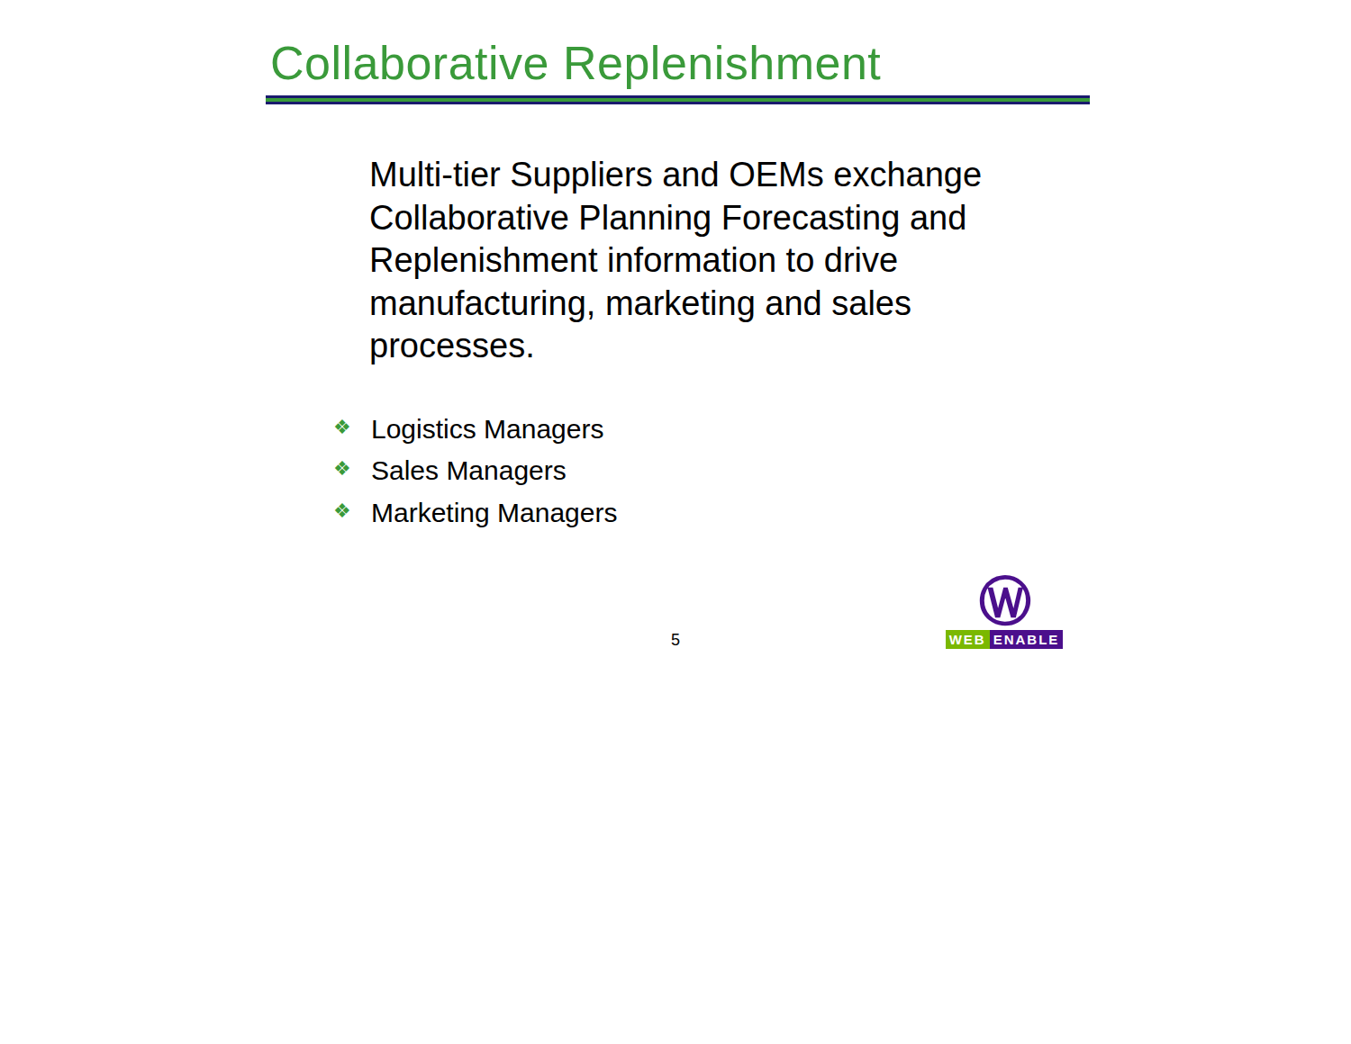Collaborative Replenishment
Multi-tier Suppliers and OEMs exchange Collaborative Planning Forecasting and Replenishment information to drive manufacturing, marketing and sales processes.
Logistics Managers
Sales Managers
Marketing Managers
5
Ⓦ
WEB ENABLE